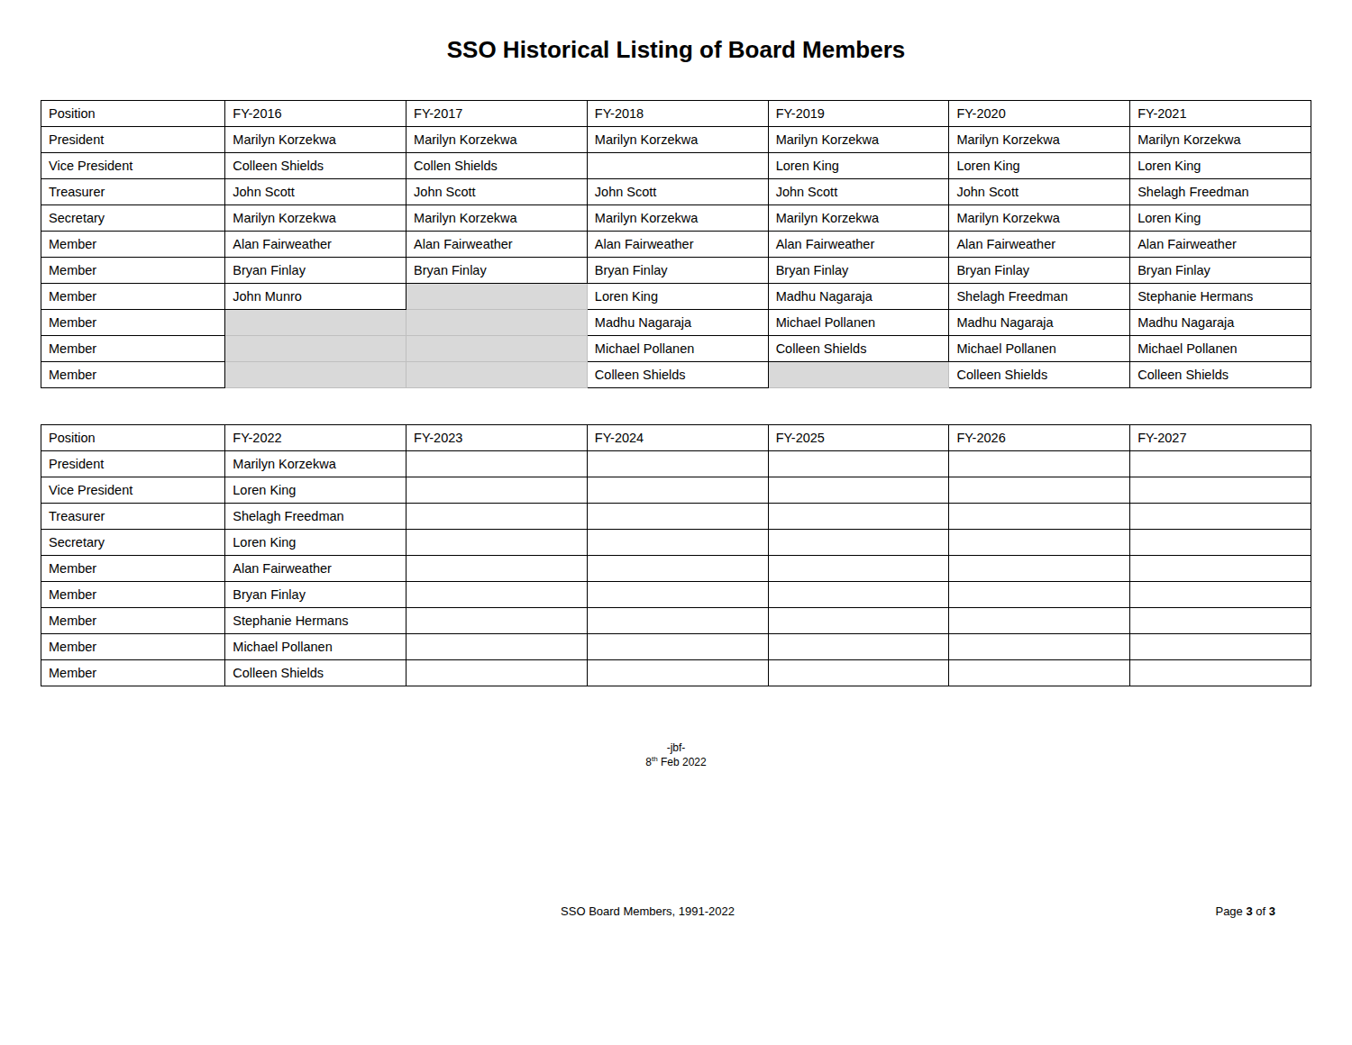SSO Historical Listing of Board Members
| Position | FY-2016 | FY-2017 | FY-2018 | FY-2019 | FY-2020 | FY-2021 |
| President | Marilyn Korzekwa | Marilyn Korzekwa | Marilyn Korzekwa | Marilyn Korzekwa | Marilyn Korzekwa | Marilyn Korzekwa |
| Vice President | Colleen Shields | Collen Shields | | Loren King | Loren King | Loren King |
| Treasurer | John Scott | John Scott | John Scott | John Scott | John Scott | Shelagh Freedman |
| Secretary | Marilyn Korzekwa | Marilyn Korzekwa | Marilyn Korzekwa | Marilyn Korzekwa | Marilyn Korzekwa | Loren King |
| Member | Alan Fairweather | Alan Fairweather | Alan Fairweather | Alan Fairweather | Alan Fairweather | Alan Fairweather |
| Member | Bryan Finlay | Bryan Finlay | Bryan Finlay | Bryan Finlay | Bryan Finlay | Bryan Finlay |
| Member | John Munro | | Loren King | Madhu Nagaraja | Shelagh Freedman | Stephanie Hermans |
| Member | | | Madhu Nagaraja | Michael Pollanen | Madhu Nagaraja | Madhu Nagaraja |
| Member | | | Michael Pollanen | Colleen Shields | Michael Pollanen | Michael Pollanen |
| Member | | | Colleen Shields | | Colleen Shields | Colleen Shields |
| Position | FY-2022 | FY-2023 | FY-2024 | FY-2025 | FY-2026 | FY-2027 |
| President | Marilyn Korzekwa | | | | | |
| Vice President | Loren King | | | | | |
| Treasurer | Shelagh Freedman | | | | | |
| Secretary | Loren King | | | | | |
| Member | Alan Fairweather | | | | | |
| Member | Bryan Finlay | | | | | |
| Member | Stephanie Hermans | | | | | |
| Member | Michael Pollanen | | | | | |
| Member | Colleen Shields | | | | | |
-jbf-
8th Feb 2022
SSO Board Members, 1991-2022
Page 3 of 3